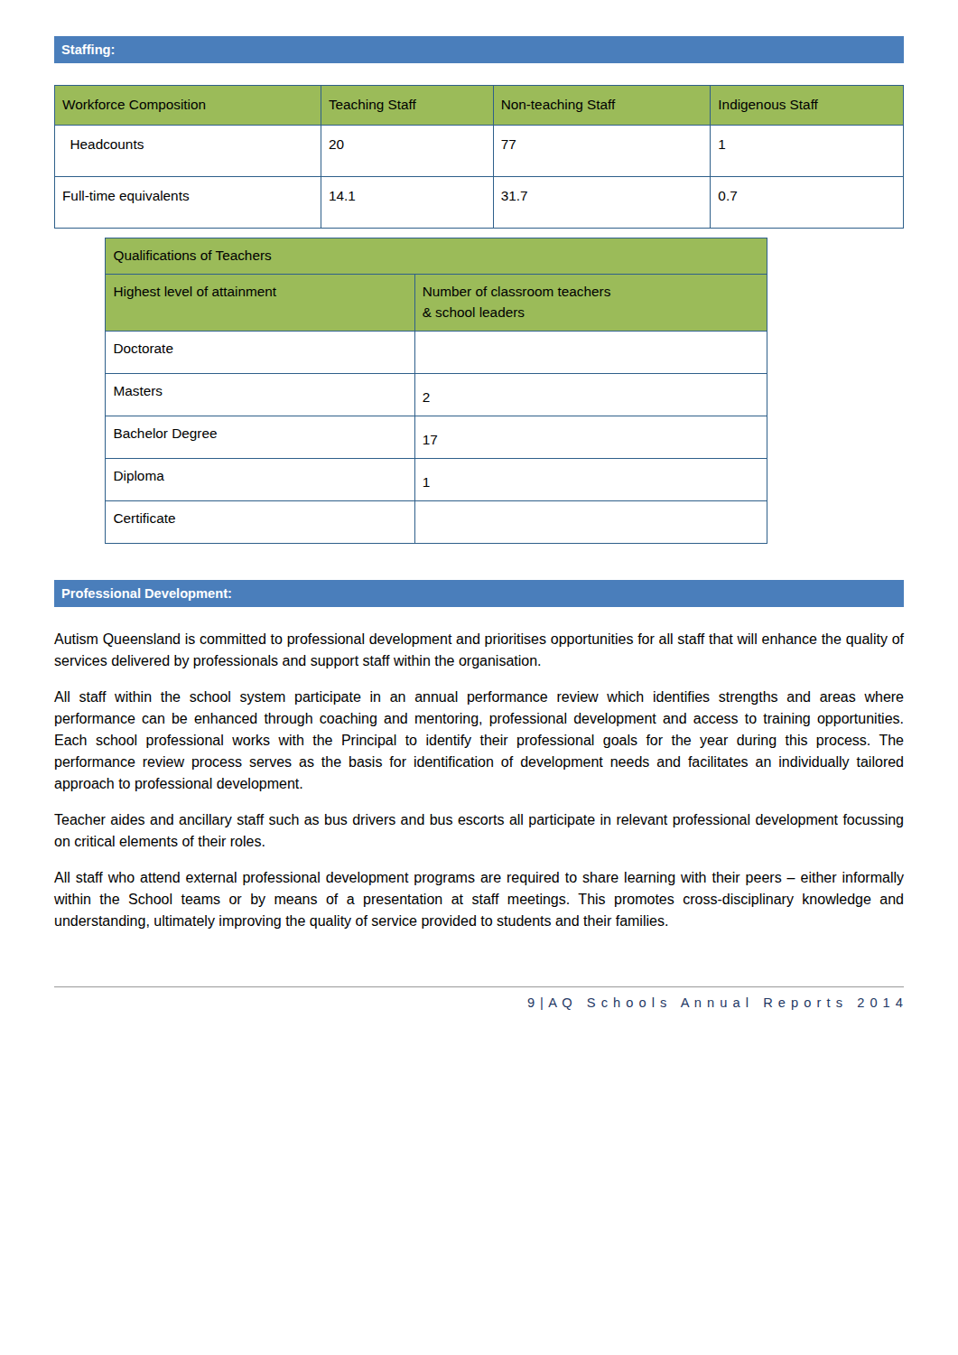Staffing:
| Workforce Composition | Teaching Staff | Non-teaching Staff | Indigenous Staff |
| --- | --- | --- | --- |
| Headcounts | 20 | 77 | 1 |
| Full-time equivalents | 14.1 | 31.7 | 0.7 |
| Qualifications of Teachers |
| --- |
| Highest level of attainment | Number of classroom teachers & school leaders |
| Doctorate | |
| Masters | 2 |
| Bachelor Degree | 17 |
| Diploma | 1 |
| Certificate | |
Professional Development:
Autism Queensland is committed to professional development and prioritises opportunities for all staff that will enhance the quality of services delivered by professionals and support staff within the organisation.
All staff within the school system participate in an annual performance review which identifies strengths and areas where performance can be enhanced through coaching and mentoring, professional development and access to training opportunities. Each school professional works with the Principal to identify their professional goals for the year during this process. The performance review process serves as the basis for identification of development needs and facilitates an individually tailored approach to professional development.
Teacher aides and ancillary staff such as bus drivers and bus escorts all participate in relevant professional development focussing on critical elements of their roles.
All staff who attend external professional development programs are required to share learning with their peers – either informally within the School teams or by means of a presentation at staff meetings. This promotes cross-disciplinary knowledge and understanding, ultimately improving the quality of service provided to students and their families.
9 | A Q S c h o o l s A n n u a l R e p o r t s 2 0 1 4